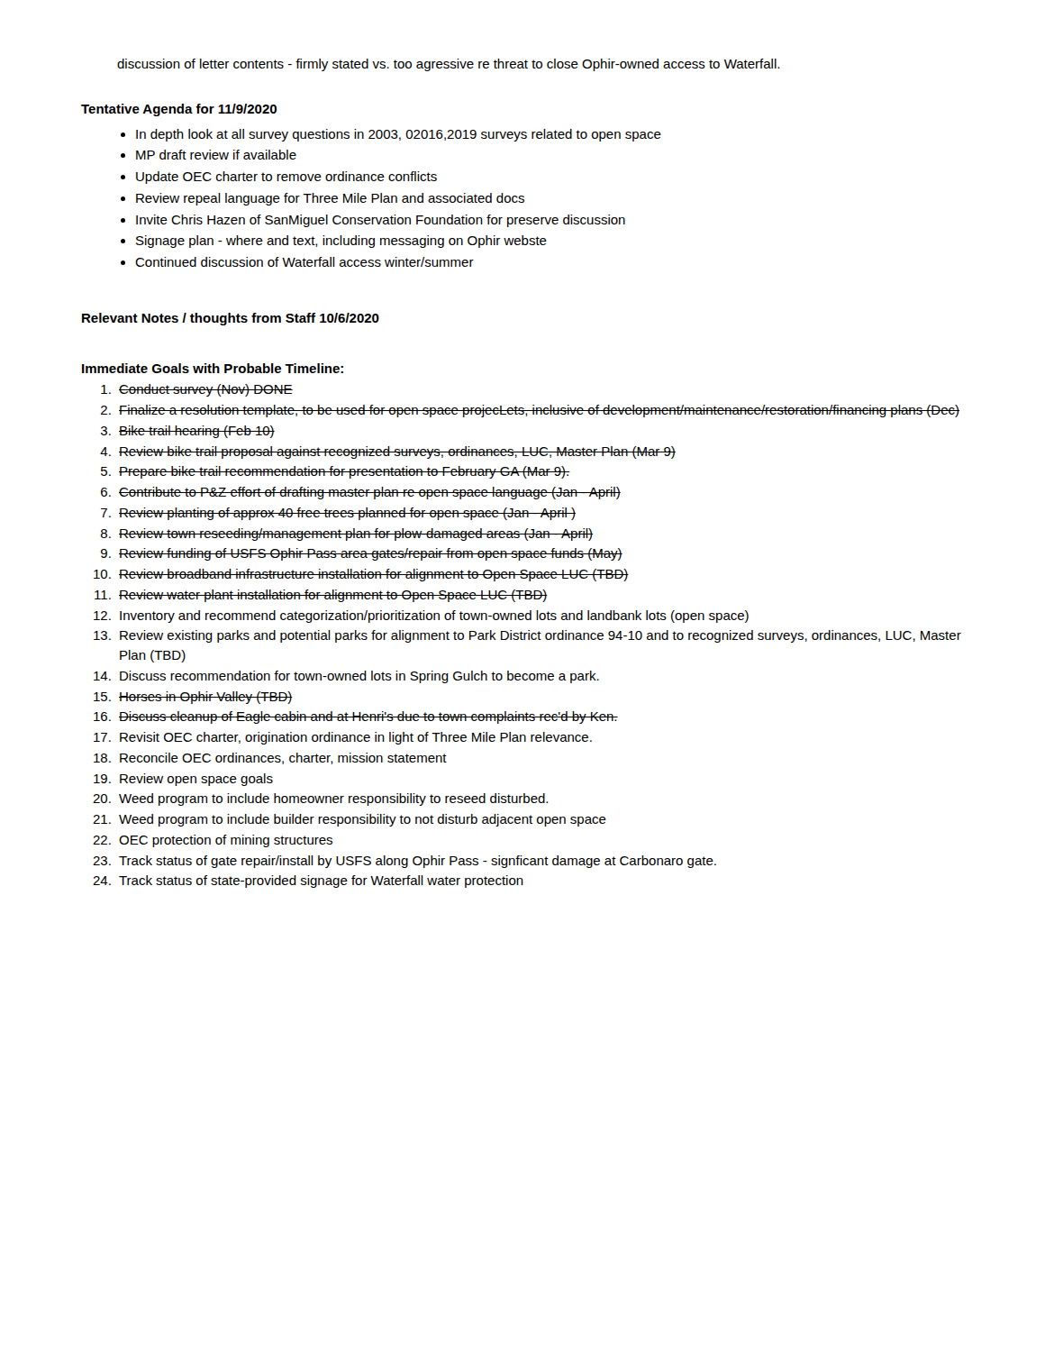discussion of letter contents - firmly stated vs. too agressive re threat to close Ophir-owned access to Waterfall.
Tentative Agenda for 11/9/2020
In depth look at all survey questions in 2003, 02016,2019 surveys related to open space
MP draft review if available
Update OEC charter to remove ordinance conflicts
Review repeal language for Three Mile Plan and associated docs
Invite Chris Hazen of SanMiguel Conservation Foundation for preserve discussion
Signage plan - where and text, including messaging on Ophir webste
Continued discussion of Waterfall access winter/summer
Relevant Notes / thoughts from Staff 10/6/2020
Immediate Goals with Probable Timeline:
Conduct survey (Nov) DONE
Finalize a resolution template, to be used for open space projecLets, inclusive of development/maintenance/restoration/financing plans (Dec)
Bike trail hearing (Feb 10)
Review bike trail proposal against recognized surveys, ordinances, LUC, Master Plan (Mar 9)
Prepare bike trail recommendation for presentation to February GA (Mar 9).
Contribute to P&Z effort of drafting master plan re open space language (Jan - April)
Review planting of approx 40 free trees planned for open space (Jan - April )
Review town reseeding/management plan for plow-damaged areas (Jan - April)
Review funding of USFS Ophir Pass area gates/repair from open space funds (May)
Review broadband infrastructure installation for alignment to Open Space LUC (TBD)
Review water plant installation for alignment to Open Space LUC (TBD)
Inventory and recommend categorization/prioritization of town-owned lots and landbank lots (open space)
Review existing parks and potential parks for alignment to Park District ordinance 94-10 and to recognized surveys, ordinances, LUC, Master Plan (TBD)
Discuss recommendation for town-owned lots in Spring Gulch to become a park.
Horses in Ophir Valley (TBD)
Discuss cleanup of Eagle cabin and at Henri's due to town complaints rec'd by Ken.
Revisit OEC charter, origination ordinance in light of Three Mile Plan relevance.
Reconcile OEC ordinances, charter, mission statement
Review open space goals
Weed program to include homeowner responsibility to reseed disturbed.
Weed program to include builder responsibility to not disturb adjacent open space
OEC protection of mining structures
Track status of gate repair/install by USFS along Ophir Pass - signficant damage at Carbonaro gate.
Track status of state-provided signage for Waterfall water protection